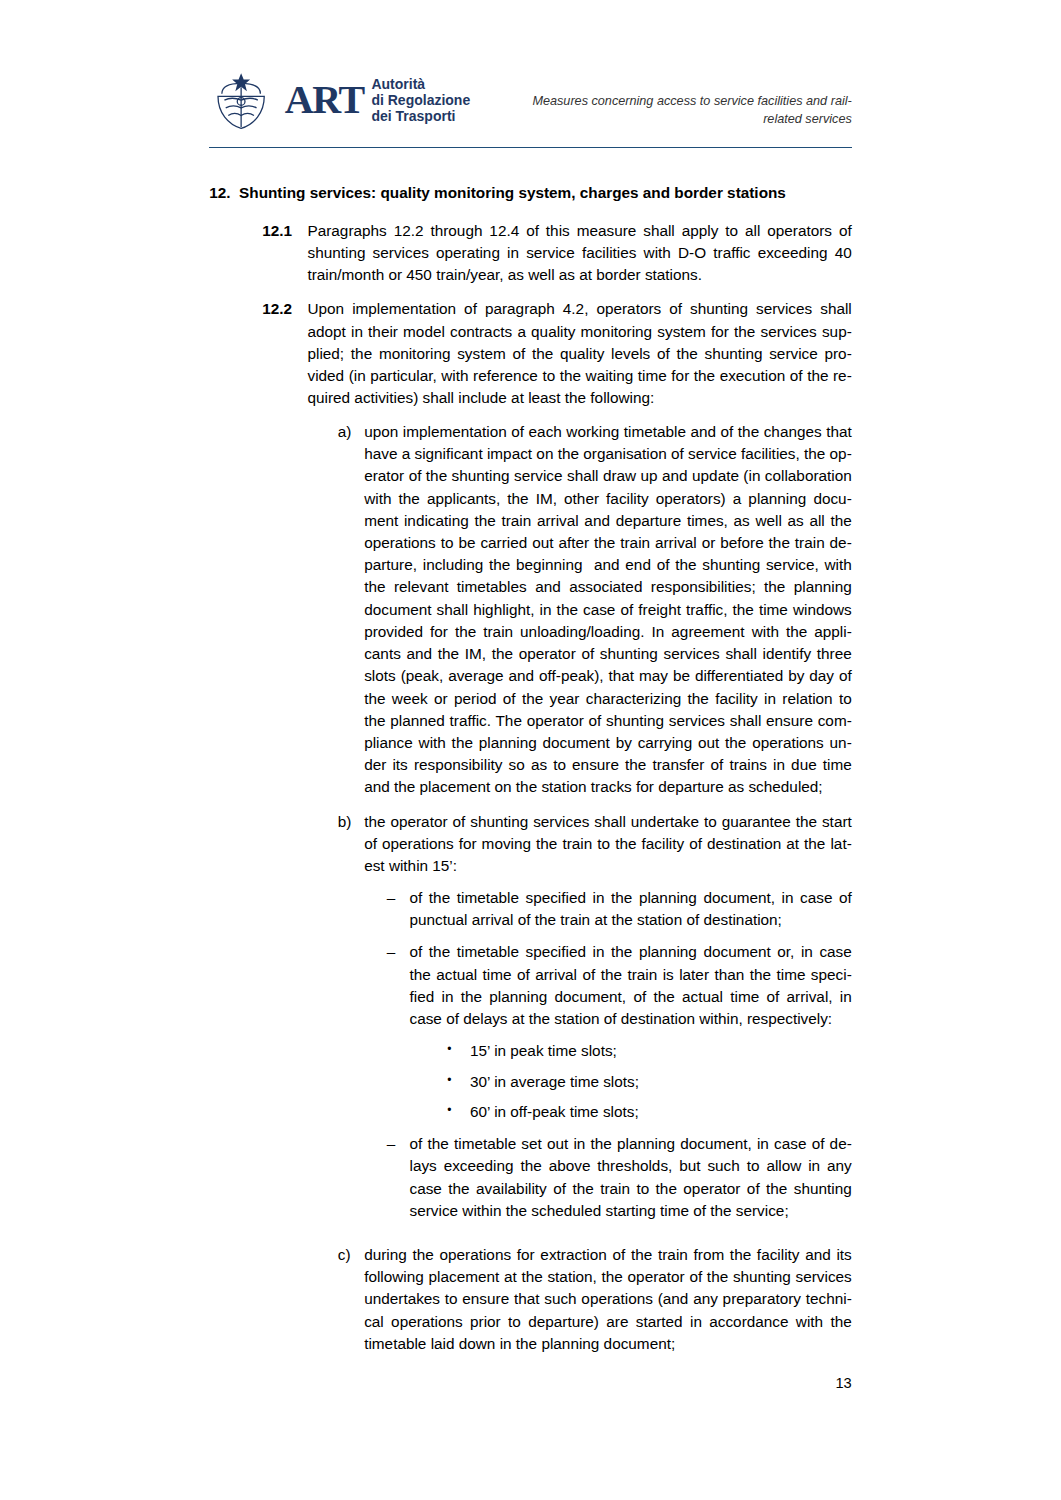ART
Autorità
di Regolazione
dei Trasporti
Measures concerning access to service facilities and rail-related services
12. Shunting services: quality monitoring system, charges and border stations
12.1
Paragraphs 12.2 through 12.4 of this measure shall apply to all operators of shunting services operating in service facilities with D-O traffic exceeding 40 train/month or 450 train/year, as well as at border stations.
12.2
Upon implementation of paragraph 4.2, operators of shunting services shall adopt in their model contracts a quality monitoring system for the services supplied; the monitoring system of the quality levels of the shunting service provided (in particular, with reference to the waiting time for the execution of the required activities) shall include at least the following:
a) upon implementation of each working timetable and of the changes that have a significant impact on the organisation of service facilities, the operator of the shunting service shall draw up and update (in collaboration with the applicants, the IM, other facility operators) a planning document indicating the train arrival and departure times, as well as all the operations to be carried out after the train arrival or before the train departure, including the beginning and end of the shunting service, with the relevant timetables and associated responsibilities; the planning document shall highlight, in the case of freight traffic, the time windows provided for the train unloading/loading. In agreement with the applicants and the IM, the operator of shunting services shall identify three slots (peak, average and off-peak), that may be differentiated by day of the week or period of the year characterizing the facility in relation to the planned traffic. The operator of shunting services shall ensure compliance with the planning document by carrying out the operations under its responsibility so as to ensure the transfer of trains in due time and the placement on the station tracks for departure as scheduled;
b) the operator of shunting services shall undertake to guarantee the start of operations for moving the train to the facility of destination at the latest within 15’:
– of the timetable specified in the planning document, in case of punctual arrival of the train at the station of destination;
– of the timetable specified in the planning document or, in case the actual time of arrival of the train is later than the time specified in the planning document, of the actual time of arrival, in case of delays at the station of destination within, respectively:
•15’ in peak time slots;
•30’ in average time slots;
•60’ in off-peak time slots;
– of the timetable set out in the planning document, in case of delays exceeding the above thresholds, but such to allow in any case the availability of the train to the operator of the shunting service within the scheduled starting time of the service;
c) during the operations for extraction of the train from the facility and its following placement at the station, the operator of the shunting services undertakes to ensure that such operations (and any preparatory technical operations prior to departure) are started in accordance with the timetable laid down in the planning document;
13